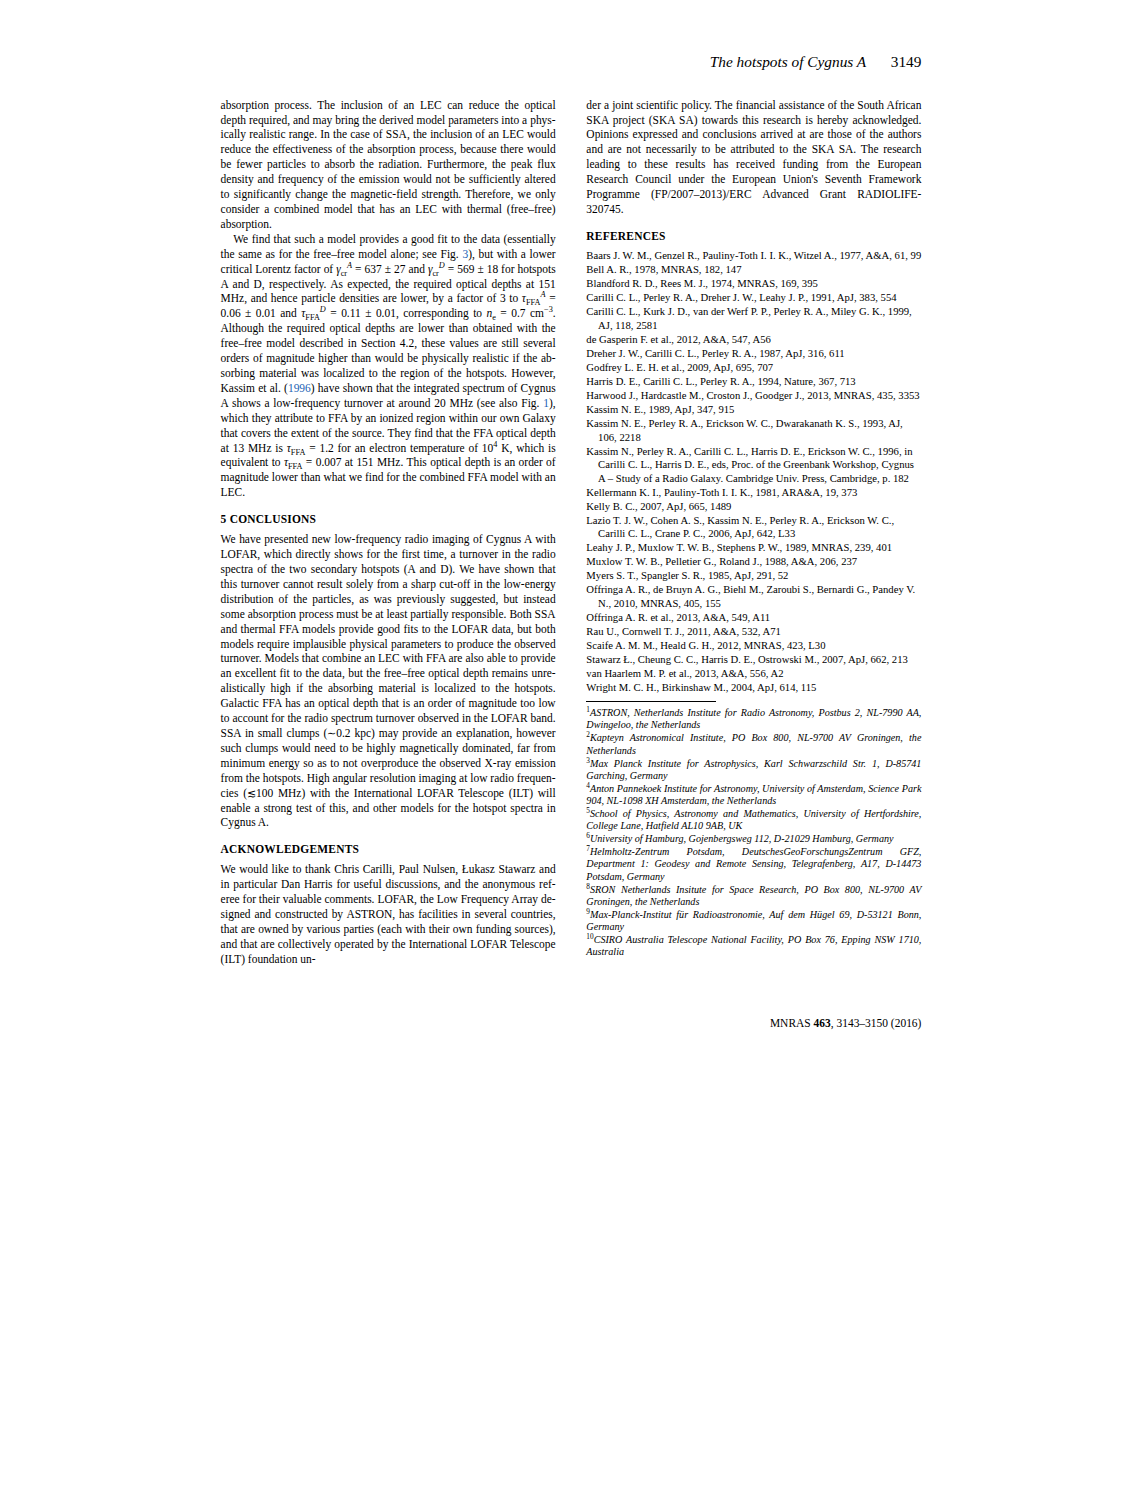The hotspots of Cygnus A3149
absorption process. The inclusion of an LEC can reduce the optical depth required, and may bring the derived model parameters into a physically realistic range. In the case of SSA, the inclusion of an LEC would reduce the effectiveness of the absorption process, because there would be fewer particles to absorb the radiation. Furthermore, the peak flux density and frequency of the emission would not be sufficiently altered to significantly change the magnetic-field strength. Therefore, we only consider a combined model that has an LEC with thermal (free–free) absorption.
We find that such a model provides a good fit to the data (essentially the same as for the free–free model alone; see Fig. 3), but with a lower critical Lorentz factor of γcrA = 637 ± 27 and γcrD = 569 ± 18 for hotspots A and D, respectively. As expected, the required optical depths at 151 MHz, and hence particle densities are lower, by a factor of 3 to τFFAA = 0.06 ± 0.01 and τFFAD = 0.11 ± 0.01, corresponding to ne = 0.7 cm−3. Although the required optical depths are lower than obtained with the free–free model described in Section 4.2, these values are still several orders of magnitude higher than would be physically realistic if the absorbing material was localized to the region of the hotspots. However, Kassim et al. (1996) have shown that the integrated spectrum of Cygnus A shows a low-frequency turnover at around 20 MHz (see also Fig. 1), which they attribute to FFA by an ionized region within our own Galaxy that covers the extent of the source. They find that the FFA optical depth at 13 MHz is τFFA = 1.2 for an electron temperature of 104 K, which is equivalent to τFFA = 0.007 at 151 MHz. This optical depth is an order of magnitude lower than what we find for the combined FFA model with an LEC.
5 Conclusions
We have presented new low-frequency radio imaging of Cygnus A with LOFAR, which directly shows for the first time, a turnover in the radio spectra of the two secondary hotspots (A and D). We have shown that this turnover cannot result solely from a sharp cut-off in the low-energy distribution of the particles, as was previously suggested, but instead some absorption process must be at least partially responsible. Both SSA and thermal FFA models provide good fits to the LOFAR data, but both models require implausible physical parameters to produce the observed turnover. Models that combine an LEC with FFA are also able to provide an excellent fit to the data, but the free–free optical depth remains unrealistically high if the absorbing material is localized to the hotspots. Galactic FFA has an optical depth that is an order of magnitude too low to account for the radio spectrum turnover observed in the LOFAR band. SSA in small clumps (∼0.2 kpc) may provide an explanation, however such clumps would need to be highly magnetically dominated, far from minimum energy so as to not overproduce the observed X-ray emission from the hotspots. High angular resolution imaging at low radio frequencies (≲100 MHz) with the International LOFAR Telescope (ILT) will enable a strong test of this, and other models for the hotspot spectra in Cygnus A.
Acknowledgements
We would like to thank Chris Carilli, Paul Nulsen, Łukasz Stawarz and in particular Dan Harris for useful discussions, and the anonymous referee for their valuable comments. LOFAR, the Low Frequency Array designed and constructed by ASTRON, has facilities in several countries, that are owned by various parties (each with their own funding sources), and that are collectively operated by the International LOFAR Telescope (ILT) foundation un-
der a joint scientific policy. The financial assistance of the South African SKA project (SKA SA) towards this research is hereby acknowledged. Opinions expressed and conclusions arrived at are those of the authors and are not necessarily to be attributed to the SKA SA. The research leading to these results has received funding from the European Research Council under the European Union's Seventh Framework Programme (FP/2007–2013)/ERC Advanced Grant RADIOLIFE-320745.
References
Baars J. W. M., Genzel R., Pauliny-Toth I. I. K., Witzel A., 1977, A&A, 61, 99
Bell A. R., 1978, MNRAS, 182, 147
Blandford R. D., Rees M. J., 1974, MNRAS, 169, 395
Carilli C. L., Perley R. A., Dreher J. W., Leahy J. P., 1991, ApJ, 383, 554
Carilli C. L., Kurk J. D., van der Werf P. P., Perley R. A., Miley G. K., 1999, AJ, 118, 2581
de Gasperin F. et al., 2012, A&A, 547, A56
Dreher J. W., Carilli C. L., Perley R. A., 1987, ApJ, 316, 611
Godfrey L. E. H. et al., 2009, ApJ, 695, 707
Harris D. E., Carilli C. L., Perley R. A., 1994, Nature, 367, 713
Harwood J., Hardcastle M., Croston J., Goodger J., 2013, MNRAS, 435, 3353
Kassim N. E., 1989, ApJ, 347, 915
Kassim N. E., Perley R. A., Erickson W. C., Dwarakanath K. S., 1993, AJ, 106, 2218
Kassim N., Perley R. A., Carilli C. L., Harris D. E., Erickson W. C., 1996, in Carilli C. L., Harris D. E., eds, Proc. of the Greenbank Workshop, Cygnus A – Study of a Radio Galaxy. Cambridge Univ. Press, Cambridge, p. 182
Kellermann K. I., Pauliny-Toth I. I. K., 1981, ARA&A, 19, 373
Kelly B. C., 2007, ApJ, 665, 1489
Lazio T. J. W., Cohen A. S., Kassim N. E., Perley R. A., Erickson W. C., Carilli C. L., Crane P. C., 2006, ApJ, 642, L33
Leahy J. P., Muxlow T. W. B., Stephens P. W., 1989, MNRAS, 239, 401
Muxlow T. W. B., Pelletier G., Roland J., 1988, A&A, 206, 237
Myers S. T., Spangler S. R., 1985, ApJ, 291, 52
Offringa A. R., de Bruyn A. G., Biehl M., Zaroubi S., Bernardi G., Pandey V. N., 2010, MNRAS, 405, 155
Offringa A. R. et al., 2013, A&A, 549, A11
Rau U., Cornwell T. J., 2011, A&A, 532, A71
Scaife A. M. M., Heald G. H., 2012, MNRAS, 423, L30
Stawarz Ł., Cheung C. C., Harris D. E., Ostrowski M., 2007, ApJ, 662, 213
van Haarlem M. P. et al., 2013, A&A, 556, A2
Wright M. C. H., Birkinshaw M., 2004, ApJ, 614, 115
1ASTRON, Netherlands Institute for Radio Astronomy, Postbus 2, NL-7990 AA, Dwingeloo, the Netherlands
2Kapteyn Astronomical Institute, PO Box 800, NL-9700 AV Groningen, the Netherlands
3Max Planck Institute for Astrophysics, Karl Schwarzschild Str. 1, D-85741 Garching, Germany
4Anton Pannekoek Institute for Astronomy, University of Amsterdam, Science Park 904, NL-1098 XH Amsterdam, the Netherlands
5School of Physics, Astronomy and Mathematics, University of Hertfordshire, College Lane, Hatfield AL10 9AB, UK
6University of Hamburg, Gojenbergsweg 112, D-21029 Hamburg, Germany
7Helmholtz-Zentrum Potsdam, DeutschesGeoForschungsZentrum GFZ, Department 1: Geodesy and Remote Sensing, Telegrafenberg, A17, D-14473 Potsdam, Germany
8SRON Netherlands Insitute for Space Research, PO Box 800, NL-9700 AV Groningen, the Netherlands
9Max-Planck-Institut für Radioastronomie, Auf dem Hügel 69, D-53121 Bonn, Germany
10CSIRO Australia Telescope National Facility, PO Box 76, Epping NSW 1710, Australia
MNRAS 463, 3143–3150 (2016)